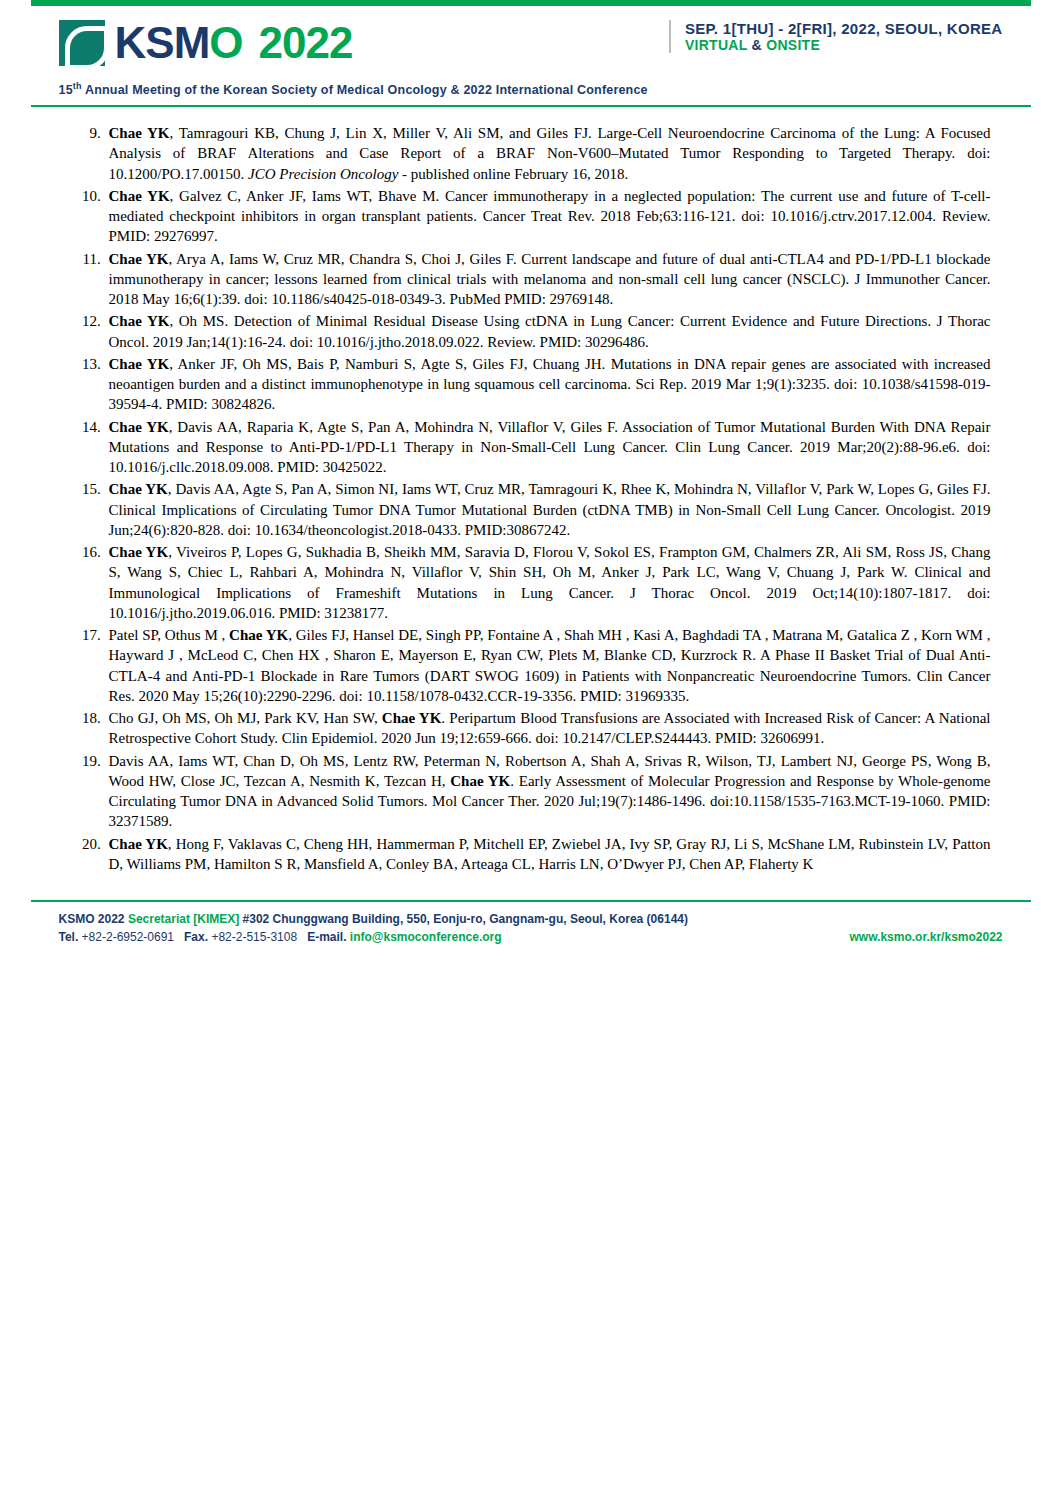KSMO
2022
SEP. 1[THU] - 2[FRI], 2022, SEOUL, KOREA
VIRTUAL & ONSITE
15th Annual Meeting of the Korean Society of Medical Oncology & 2022 International Conference
Chae YK, Tamragouri KB, Chung J, Lin X, Miller V, Ali SM, and Giles FJ. Large-Cell Neuroendocrine Carcinoma of the Lung: A Focused Analysis of BRAF Alterations and Case Report of a BRAF Non-V600–Mutated Tumor Responding to Targeted Therapy. doi: 10.1200/PO.17.00150. JCO Precision Oncology - published online February 16, 2018.
Chae YK, Galvez C, Anker JF, Iams WT, Bhave M. Cancer immunotherapy in a neglected population: The current use and future of T-cell-mediated checkpoint inhibitors in organ transplant patients. Cancer Treat Rev. 2018 Feb;63:116-121. doi: 10.1016/j.ctrv.2017.12.004. Review. PMID: 29276997.
Chae YK, Arya A, Iams W, Cruz MR, Chandra S, Choi J, Giles F. Current landscape and future of dual anti-CTLA4 and PD-1/PD-L1 blockade immunotherapy in cancer; lessons learned from clinical trials with melanoma and non-small cell lung cancer (NSCLC). J Immunother Cancer. 2018 May 16;6(1):39. doi: 10.1186/s40425-018-0349-3. PubMed PMID: 29769148.
Chae YK, Oh MS. Detection of Minimal Residual Disease Using ctDNA in Lung Cancer: Current Evidence and Future Directions. J Thorac Oncol. 2019 Jan;14(1):16-24. doi: 10.1016/j.jtho.2018.09.022. Review. PMID: 30296486.
Chae YK, Anker JF, Oh MS, Bais P, Namburi S, Agte S, Giles FJ, Chuang JH. Mutations in DNA repair genes are associated with increased neoantigen burden and a distinct immunophenotype in lung squamous cell carcinoma. Sci Rep. 2019 Mar 1;9(1):3235. doi: 10.1038/s41598-019-39594-4. PMID: 30824826.
Chae YK, Davis AA, Raparia K, Agte S, Pan A, Mohindra N, Villaflor V, Giles F. Association of Tumor Mutational Burden With DNA Repair Mutations and Response to Anti-PD-1/PD-L1 Therapy in Non-Small-Cell Lung Cancer. Clin Lung Cancer. 2019 Mar;20(2):88-96.e6. doi: 10.1016/j.cllc.2018.09.008. PMID: 30425022.
Chae YK, Davis AA, Agte S, Pan A, Simon NI, Iams WT, Cruz MR, Tamragouri K, Rhee K, Mohindra N, Villaflor V, Park W, Lopes G, Giles FJ. Clinical Implications of Circulating Tumor DNA Tumor Mutational Burden (ctDNA TMB) in Non-Small Cell Lung Cancer. Oncologist. 2019 Jun;24(6):820-828. doi: 10.1634/theoncologist.2018-0433. PMID:30867242.
Chae YK, Viveiros P, Lopes G, Sukhadia B, Sheikh MM, Saravia D, Florou V, Sokol ES, Frampton GM, Chalmers ZR, Ali SM, Ross JS, Chang S, Wang S, Chiec L, Rahbari A, Mohindra N, Villaflor V, Shin SH, Oh M, Anker J, Park LC, Wang V, Chuang J, Park W. Clinical and Immunological Implications of Frameshift Mutations in Lung Cancer. J Thorac Oncol. 2019 Oct;14(10):1807-1817. doi: 10.1016/j.jtho.2019.06.016. PMID: 31238177.
Patel SP, Othus M , Chae YK, Giles FJ, Hansel DE, Singh PP, Fontaine A , Shah MH , Kasi A, Baghdadi TA , Matrana M, Gatalica Z , Korn WM , Hayward J , McLeod C, Chen HX , Sharon E, Mayerson E, Ryan CW, Plets M, Blanke CD, Kurzrock R. A Phase II Basket Trial of Dual Anti-CTLA-4 and Anti-PD-1 Blockade in Rare Tumors (DART SWOG 1609) in Patients with Nonpancreatic Neuroendocrine Tumors. Clin Cancer Res. 2020 May 15;26(10):2290-2296. doi: 10.1158/1078-0432.CCR-19-3356. PMID: 31969335.
Cho GJ, Oh MS, Oh MJ, Park KV, Han SW, Chae YK. Peripartum Blood Transfusions are Associated with Increased Risk of Cancer: A National Retrospective Cohort Study. Clin Epidemiol. 2020 Jun 19;12:659-666. doi: 10.2147/CLEP.S244443. PMID: 32606991.
Davis AA, Iams WT, Chan D, Oh MS, Lentz RW, Peterman N, Robertson A, Shah A, Srivas R, Wilson, TJ, Lambert NJ, George PS, Wong B, Wood HW, Close JC, Tezcan A, Nesmith K, Tezcan H, Chae YK. Early Assessment of Molecular Progression and Response by Whole-genome Circulating Tumor DNA in Advanced Solid Tumors. Mol Cancer Ther. 2020 Jul;19(7):1486-1496. doi:10.1158/1535-7163.MCT-19-1060. PMID: 32371589.
Chae YK, Hong F, Vaklavas C, Cheng HH, Hammerman P, Mitchell EP, Zwiebel JA, Ivy SP, Gray RJ, Li S, McShane LM, Rubinstein LV, Patton D, Williams PM, Hamilton S R, Mansfield A, Conley BA, Arteaga CL, Harris LN, O’Dwyer PJ, Chen AP, Flaherty K
KSMO 2022 Secretariat [KIMEX] #302 Chunggwang Building, 550, Eonju-ro, Gangnam-gu, Seoul, Korea (06144)
Tel. +82-2-6952-0691 Fax. +82-2-515-3108 E-mail. info@ksmoconference.org www.ksmo.or.kr/ksmo2022